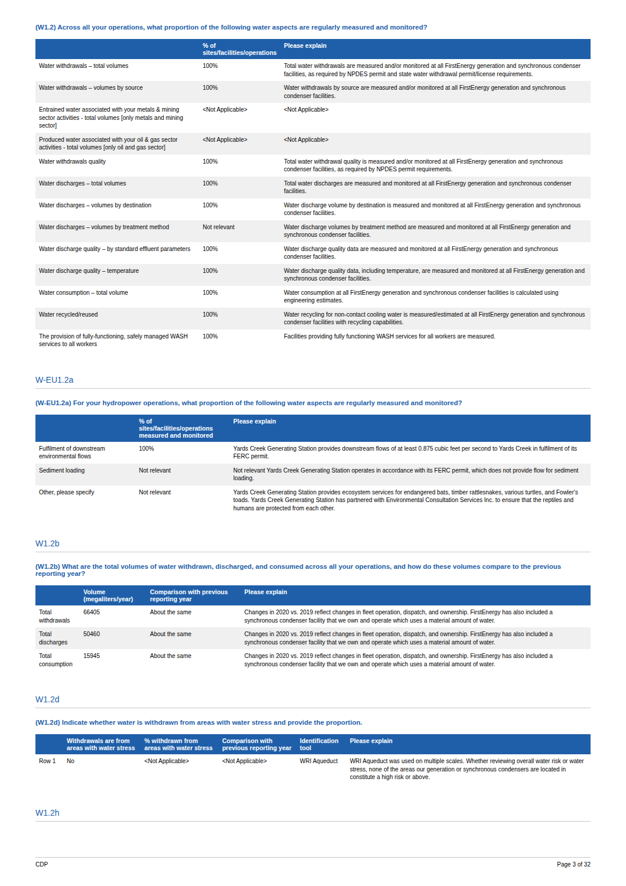(W1.2) Across all your operations, what proportion of the following water aspects are regularly measured and monitored?
| | % of sites/facilities/operations | Please explain |
| --- | --- | --- |
| Water withdrawals – total volumes | 100% | Total water withdrawals are measured and/or monitored at all FirstEnergy generation and synchronous condenser facilities, as required by NPDES permit and state water withdrawal permit/license requirements. |
| Water withdrawals – volumes by source | 100% | Water withdrawals by source are measured and/or monitored at all FirstEnergy generation and synchronous condenser facilities. |
| Entrained water associated with your metals & mining sector activities - total volumes [only metals and mining sector] | <Not Applicable> | <Not Applicable> |
| Produced water associated with your oil & gas sector activities - total volumes [only oil and gas sector] | <Not Applicable> | <Not Applicable> |
| Water withdrawals quality | 100% | Total water withdrawal quality is measured and/or monitored at all FirstEnergy generation and synchronous condenser facilities, as required by NPDES permit requirements. |
| Water discharges – total volumes | 100% | Total water discharges are measured and monitored at all FirstEnergy generation and synchronous condenser facilities. |
| Water discharges – volumes by destination | 100% | Water discharge volume by destination is measured and monitored at all FirstEnergy generation and synchronous condenser facilities. |
| Water discharges – volumes by treatment method | Not relevant | Water discharge volumes by treatment method are measured and monitored at all FirstEnergy generation and synchronous condenser facilities. |
| Water discharge quality – by standard effluent parameters | 100% | Water discharge quality data are measured and monitored at all FirstEnergy generation and synchronous condenser facilities. |
| Water discharge quality – temperature | 100% | Water discharge quality data, including temperature, are measured and monitored at all FirstEnergy generation and synchronous condenser facilities. |
| Water consumption – total volume | 100% | Water consumption at all FirstEnergy generation and synchronous condenser facilities is calculated using engineering estimates. |
| Water recycled/reused | 100% | Water recycling for non-contact cooling water is measured/estimated at all FirstEnergy generation and synchronous condenser facilities with recycling capabilities. |
| The provision of fully-functioning, safely managed WASH services to all workers | 100% | Facilities providing fully functioning WASH services for all workers are measured. |
W-EU1.2a
(W-EU1.2a) For your hydropower operations, what proportion of the following water aspects are regularly measured and monitored?
| | % of sites/facilities/operations measured and monitored | Please explain |
| --- | --- | --- |
| Fulfilment of downstream environmental flows | 100% | Yards Creek Generating Station provides downstream flows of at least 0.875 cubic feet per second to Yards Creek in fulfilment of its FERC permit. |
| Sediment loading | Not relevant | Not relevant Yards Creek Generating Station operates in accordance with its FERC permit, which does not provide flow for sediment loading. |
| Other, please specify | Not relevant | Yards Creek Generating Station provides ecosystem services for endangered bats, timber rattlesnakes, various turtles, and Fowler's toads. Yards Creek Generating Station has partnered with Environmental Consultation Services Inc. to ensure that the reptiles and humans are protected from each other. |
W1.2b
(W1.2b) What are the total volumes of water withdrawn, discharged, and consumed across all your operations, and how do these volumes compare to the previous reporting year?
| | Volume (megaliters/year) | Comparison with previous reporting year | Please explain |
| --- | --- | --- | --- |
| Total withdrawals | 66405 | About the same | Changes in 2020 vs. 2019 reflect changes in fleet operation, dispatch, and ownership. FirstEnergy has also included a synchronous condenser facility that we own and operate which uses a material amount of water. |
| Total discharges | 50460 | About the same | Changes in 2020 vs. 2019 reflect changes in fleet operation, dispatch, and ownership. FirstEnergy has also included a synchronous condenser facility that we own and operate which uses a material amount of water. |
| Total consumption | 15945 | About the same | Changes in 2020 vs. 2019 reflect changes in fleet operation, dispatch, and ownership. FirstEnergy has also included a synchronous condenser facility that we own and operate which uses a material amount of water. |
W1.2d
(W1.2d) Indicate whether water is withdrawn from areas with water stress and provide the proportion.
| | Withdrawals are from areas with water stress | % withdrawn from areas with water stress | Comparison with previous reporting year | Identification tool | Please explain |
| --- | --- | --- | --- | --- | --- |
| Row 1 | No | <Not Applicable> | <Not Applicable> | WRI Aqueduct | WRI Aqueduct was used on multiple scales. Whether reviewing overall water risk or water stress, none of the areas our generation or synchronous condensers are located in constitute a high risk or above. |
W1.2h
CDP Page 3 of 32